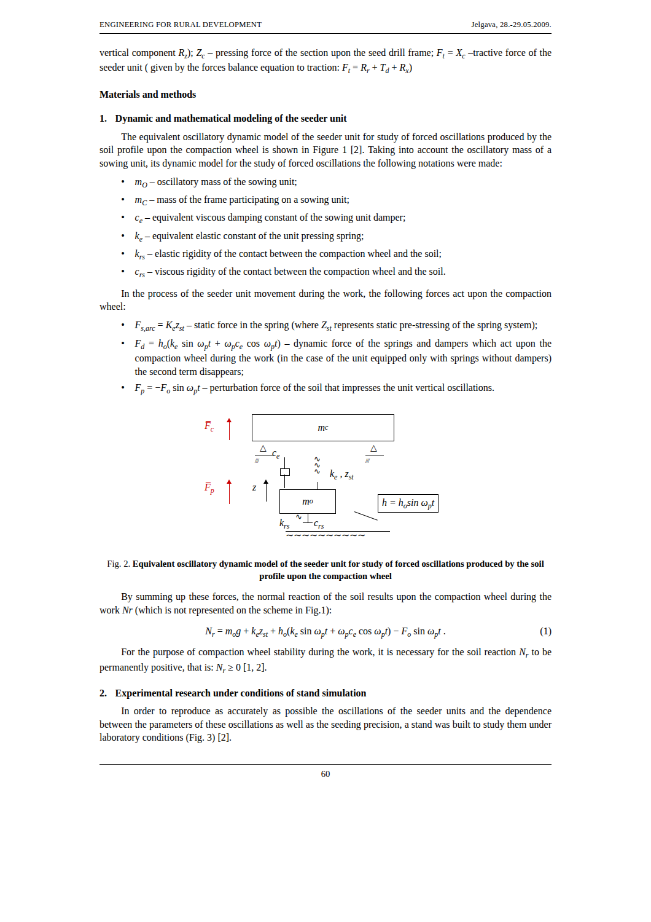Engineering for rural development Jelgava, 28.-29.05.2009.
vertical component Rz); Zc – pressing force of the section upon the seed drill frame; Ft = Xc –tractive force of the seeder unit ( given by the forces balance equation to traction: Ft = Rr + Td + Rx)
Materials and methods
1. Dynamic and mathematical modeling of the seeder unit
The equivalent oscillatory dynamic model of the seeder unit for study of forced oscillations produced by the soil profile upon the compaction wheel is shown in Figure 1 [2]. Taking into account the oscillatory mass of a sowing unit, its dynamic model for the study of forced oscillations the following notations were made:
mO – oscillatory mass of the sowing unit;
mC – mass of the frame participating on a sowing unit;
ce – equivalent viscous damping constant of the sowing unit damper;
ke – equivalent elastic constant of the unit pressing spring;
krs – elastic rigidity of the contact between the compaction wheel and the soil;
crs – viscous rigidity of the contact between the compaction wheel and the soil.
In the process of the seeder unit movement during the work, the following forces act upon the compaction wheel:
Fs,arc = Kezst – static force in the spring (where Zst represents static pre-stressing of the spring system);
Fd = ho(ke sin ωpt + ωpce cos ωpt) – dynamic force of the springs and dampers which act upon the compaction wheel during the work (in the case of the unit equipped only with springs without dampers) the second term disappears;
Fp = −Fo sin ωpt – perturbation force of the soil that impresses the unit vertical oscillations.
mc
F̅c
△
///
△
///
ce
∿
∿
∿
ke , zst
mo
F̅p
z
krs
∿
crs
∼∼∼∼∼∼∼∼∼∼
h = hosin ωpt
Fig. 2. Equivalent oscillatory dynamic model of the seeder unit for study of forced oscillations produced by the soil profile upon the compaction wheel
By summing up these forces, the normal reaction of the soil results upon the compaction wheel during the work Nr (which is not represented on the scheme in Fig.1):
Nr = mog + kezst + ho(ke sin ωpt + ωpce cos ωpt) − Fo sin ωpt . (1)
For the purpose of compaction wheel stability during the work, it is necessary for the soil reaction Nr to be permanently positive, that is: Nr ≥ 0 [1, 2].
2. Experimental research under conditions of stand simulation
In order to reproduce as accurately as possible the oscillations of the seeder units and the dependence between the parameters of these oscillations as well as the seeding precision, a stand was built to study them under laboratory conditions (Fig. 3) [2].
60